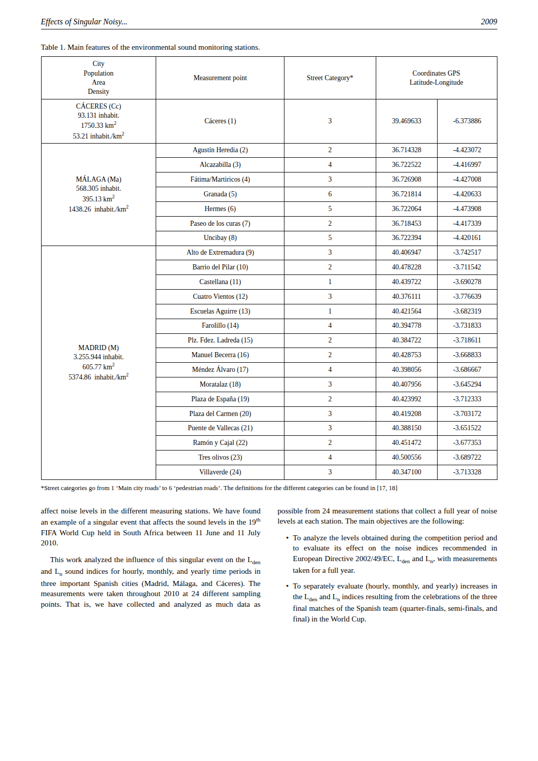Effects of Singular Noisy... 2009
Table 1. Main features of the environmental sound monitoring stations.
| City Population Area Density | Measurement point | Street Category* | Coordinates GPS Latitude-Longitude |
| --- | --- | --- | --- |
| CÁCERES (Cc) 93.131 inhabit. 1750.33 km 2 53.21 inhabit./km 2 | Cáceres (1) | 3 | 39.469633 | -6.373886 |
| MÁLAGA (Ma) 568.305 inhabit. 395.13 km 2 1438.26 inhabit./km 2 | Agustín Heredia (2) | 2 | 36.714328 | -4.423072 |
| Alcazabilla (3) | 4 | 36.722522 | -4.416997 |
| Fátima/Martiricos (4) | 3 | 36.726908 | -4.427008 |
| Granada (5) | 6 | 36.721814 | -4.420633 |
| Hermes (6) | 5 | 36.722064 | -4.473908 |
| Paseo de los curas (7) | 2 | 36.718453 | -4.417339 |
| Uncibay (8) | 5 | 36.722394 | -4.420161 |
| MADRID (M) 3.255.944 inhabit. 605.77 km 2 5374.86 inhabit./km 2 | Alto de Extremadura (9) | 3 | 40.406947 | -3.742517 |
| Barrio del Pilar (10) | 2 | 40.478228 | -3.711542 |
| Castellana (11) | 1 | 40.439722 | -3.690278 |
| Cuatro Vientos (12) | 3 | 40.376111 | -3.776639 |
| Escuelas Aguirre (13) | 1 | 40.421564 | -3.682319 |
| Farolillo (14) | 4 | 40.394778 | -3.731833 |
| Plz. Fdez. Ladreda (15) | 2 | 40.384722 | -3.718611 |
| Manuel Becerra (16) | 2 | 40.428753 | -3.668833 |
| Méndez Álvaro (17) | 4 | 40.398056 | -3.686667 |
| Moratalaz (18) | 3 | 40.407956 | -3.645294 |
| Plaza de España (19) | 2 | 40.423992 | -3.712333 |
| Plaza del Carmen (20) | 3 | 40.419208 | -3.703172 |
| Puente de Vallecas (21) | 3 | 40.388150 | -3.651522 |
| Ramón y Cajal (22) | 2 | 40.451472 | -3.677353 |
| Tres olivos (23) | 4 | 40.500556 | -3.689722 |
| Villaverde (24) | 3 | 40.347100 | -3.713328 |
*Street categories go from 1 ‘Main city roads’ to 6 ‘pedestrian roads’. The definitions for the different categories can be found in [17, 18]
affect noise levels in the different measuring stations. We have found an example of a singular event that affects the sound levels in the 19th FIFA World Cup held in South Africa between 11 June and 11 July 2010.
This work analyzed the influence of this singular event on the Lden and Ln sound indices for hourly, monthly, and yearly time periods in three important Spanish cities (Madrid, Málaga, and Cáceres). The measurements were taken throughout 2010 at 24 different sampling points. That is, we have collected and analyzed as much data as possible from 24 measurement stations that collect a full year of noise levels at each station. The main objectives are the following:
To analyze the levels obtained during the competition period and to evaluate its effect on the noise indices recommended in European Directive 2002/49/EC, Lden and Ln, with measurements taken for a full year.
To separately evaluate (hourly, monthly, and yearly) increases in the Lden and Ln indices resulting from the celebrations of the three final matches of the Spanish team (quarter-finals, semi-finals, and final) in the World Cup.